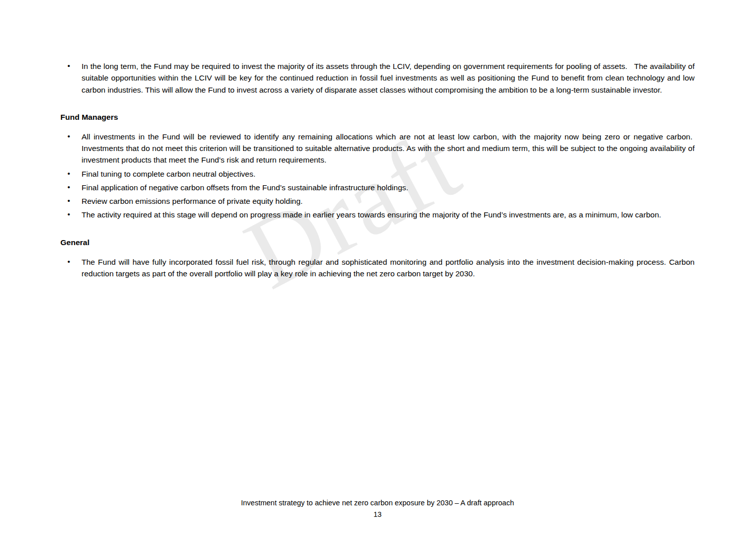Draft
In the long term, the Fund may be required to invest the majority of its assets through the LCIV, depending on government requirements for pooling of assets. The availability of suitable opportunities within the LCIV will be key for the continued reduction in fossil fuel investments as well as positioning the Fund to benefit from clean technology and low carbon industries. This will allow the Fund to invest across a variety of disparate asset classes without compromising the ambition to be a long-term sustainable investor.
Fund Managers
All investments in the Fund will be reviewed to identify any remaining allocations which are not at least low carbon, with the majority now being zero or negative carbon. Investments that do not meet this criterion will be transitioned to suitable alternative products. As with the short and medium term, this will be subject to the ongoing availability of investment products that meet the Fund’s risk and return requirements.
Final tuning to complete carbon neutral objectives.
Final application of negative carbon offsets from the Fund’s sustainable infrastructure holdings.
Review carbon emissions performance of private equity holding.
The activity required at this stage will depend on progress made in earlier years towards ensuring the majority of the Fund’s investments are, as a minimum, low carbon.
General
The Fund will have fully incorporated fossil fuel risk, through regular and sophisticated monitoring and portfolio analysis into the investment decision-making process. Carbon reduction targets as part of the overall portfolio will play a key role in achieving the net zero carbon target by 2030.
Investment strategy to achieve net zero carbon exposure by 2030 – A draft approach 13